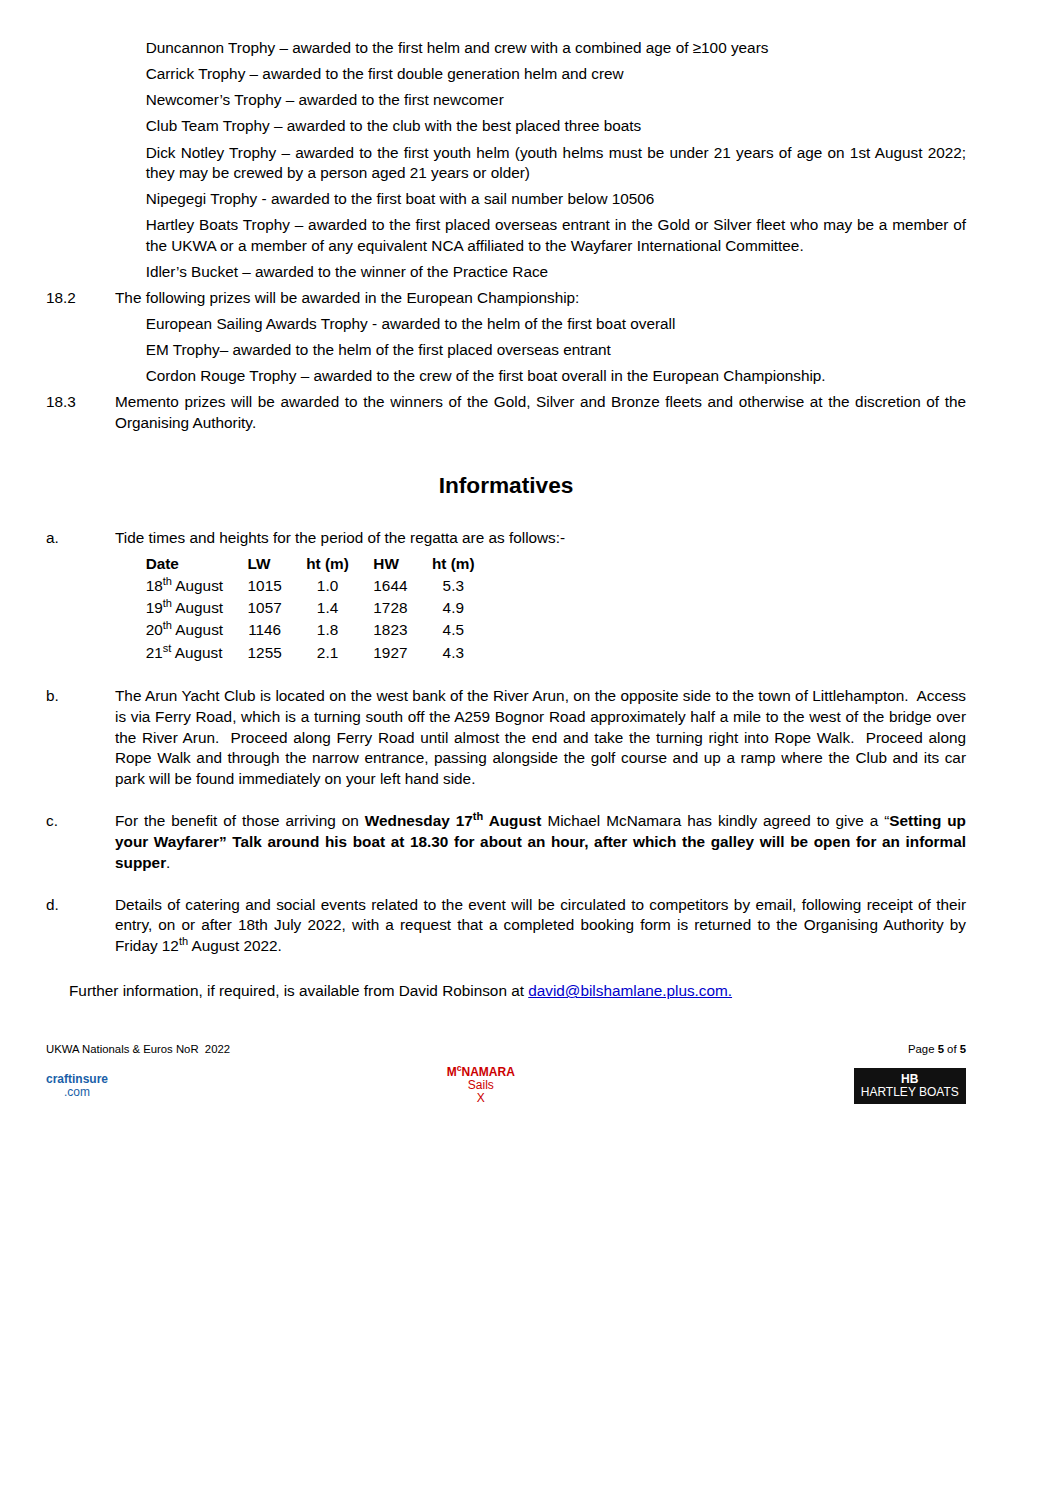Duncannon Trophy – awarded to the first helm and crew with a combined age of ≥100 years
Carrick Trophy – awarded to the first double generation helm and crew
Newcomer’s Trophy – awarded to the first newcomer
Club Team Trophy – awarded to the club with the best placed three boats
Dick Notley Trophy – awarded to the first youth helm (youth helms must be under 21 years of age on 1st August 2022; they may be crewed by a person aged 21 years or older)
Nipegegi Trophy - awarded to the first boat with a sail number below 10506
Hartley Boats Trophy – awarded to the first placed overseas entrant in the Gold or Silver fleet who may be a member of the UKWA or a member of any equivalent NCA affiliated to the Wayfarer International Committee.
Idler’s Bucket – awarded to the winner of the Practice Race
18.2
The following prizes will be awarded in the European Championship:
European Sailing Awards Trophy - awarded to the helm of the first boat overall
EM Trophy– awarded to the helm of the first placed overseas entrant
Cordon Rouge Trophy – awarded to the crew of the first boat overall in the European Championship.
18.3
Memento prizes will be awarded to the winners of the Gold, Silver and Bronze fleets and otherwise at the discretion of the Organising Authority.
Informatives
a.
Tide times and heights for the period of the regatta are as follows:-
| Date | LW | ht (m) | HW | ht (m) |
| --- | --- | --- | --- | --- |
| 18 th August | 1015 | 1.0 | 1644 | 5.3 |
| 19 th August | 1057 | 1.4 | 1728 | 4.9 |
| 20 th August | 1146 | 1.8 | 1823 | 4.5 |
| 21 st August | 1255 | 2.1 | 1927 | 4.3 |
b.
The Arun Yacht Club is located on the west bank of the River Arun, on the opposite side to the town of Littlehampton. Access is via Ferry Road, which is a turning south off the A259 Bognor Road approximately half a mile to the west of the bridge over the River Arun. Proceed along Ferry Road until almost the end and take the turning right into Rope Walk. Proceed along Rope Walk and through the narrow entrance, passing alongside the golf course and up a ramp where the Club and its car park will be found immediately on your left hand side.
c.
For the benefit of those arriving on Wednesday 17th August Michael McNamara has kindly agreed to give a “Setting up your Wayfarer” Talk around his boat at 18.30 for about an hour, after which the galley will be open for an informal supper.
d.
Details of catering and social events related to the event will be circulated to competitors by email, following receipt of their entry, on or after 18th July 2022, with a request that a completed booking form is returned to the Organising Authority by Friday 12th August 2022.
Further information, if required, is available from David Robinson at david@bilshamlane.plus.com.
UKWA Nationals & Euros NoR 2022
Page 5 of 5
craftinsure
.com
McNAMARA
Sails
X
HB
HARTLEY BOATS